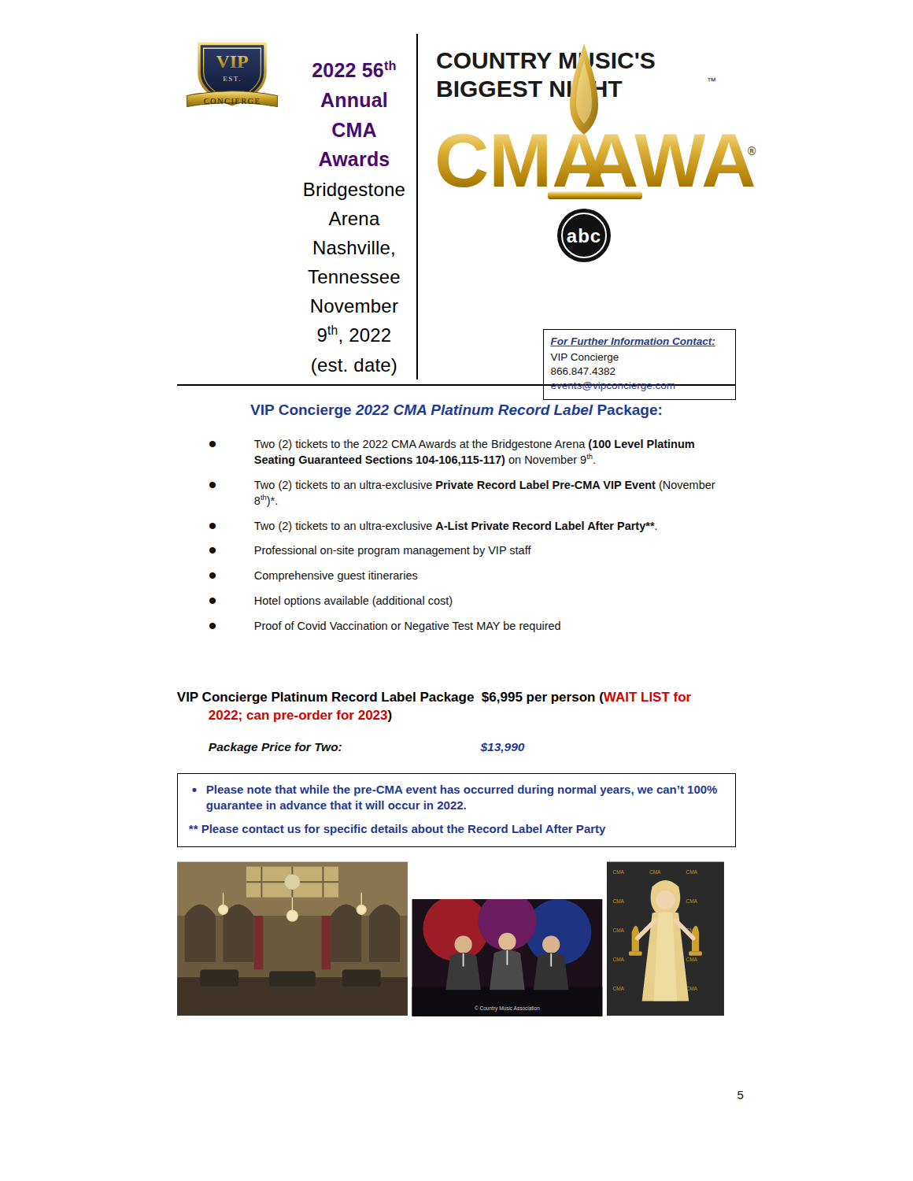VIP EST. CONCIERGE
2022 56th Annual CMA Awards
Bridgestone Arena
Nashville, Tennessee
November 9th, 2022 (est. date)
COUNTRY MUSIC'S BIGGEST NIGHT ™ CMA AWARDS ® abc
VIP Concierge 2022 CMA Platinum Record Label Package:
Two (2) tickets to the 2022 CMA Awards at the Bridgestone Arena (100 Level Platinum Seating Guaranteed Sections 104-106,115-117) on November 9th.
Two (2) tickets to an ultra-exclusive Private Record Label Pre-CMA VIP Event (November 8th)*.
Two (2) tickets to an ultra-exclusive A-List Private Record Label After Party**.
Professional on-site program management by VIP staff
Comprehensive guest itineraries
Hotel options available (additional cost)
Proof of Covid Vaccination or Negative Test MAY be required
For Further Information Contact:
VIP Concierge
866.847.4382
events@vipconcierge.com
VIP Concierge Platinum Record Label Package $6,995 per person (WAIT LIST for 2022; can pre-order for 2023)
Package Price for Two: $13,990
Please note that while the pre-CMA event has occurred during normal years, we can’t 100% guarantee in advance that it will occur in 2022.
** Please contact us for specific details about the Record Label After Party
© Country Music Association CMACMACMA CMACMA CMACMA CMACMA CMACMA
5